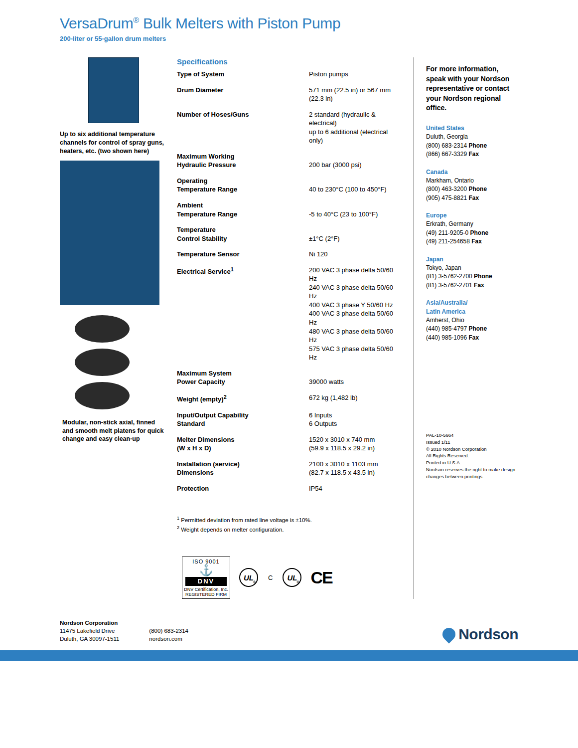VersaDrum® Bulk Melters with Piston Pump
200-liter or 55-gallon drum melters
Up to six additional temperature channels for control of spray guns, heaters, etc. (two shown here)
Modular, non-stick axial, finned and smooth melt platens for quick change and easy clean-up
Specifications
| Type of System | Piston pumps |
| Drum Diameter | 571 mm (22.5 in) or 567 mm (22.3 in) |
| Number of Hoses/Guns | 2 standard (hydraulic & electrical) up to 6 additional (electrical only) |
| Maximum Working Hydraulic Pressure | 200 bar (3000 psi) |
| Operating Temperature Range | 40 to 230°C (100 to 450°F) |
| Ambient Temperature Range | -5 to 40°C (23 to 100°F) |
| Temperature Control Stability | ±1°C (2°F) |
| Temperature Sensor | Ni 120 |
| Electrical Service 1 | 200 VAC 3 phase delta 50/60 Hz 240 VAC 3 phase delta 50/60 Hz 400 VAC 3 phase Y 50/60 Hz 400 VAC 3 phase delta 50/60 Hz 480 VAC 3 phase delta 50/60 Hz 575 VAC 3 phase delta 50/60 Hz |
| Maximum System Power Capacity | 39000 watts |
| Weight (empty) 2 | 672 kg (1,482 lb) |
| Input/Output Capability Standard | 6 Inputs 6 Outputs |
| Melter Dimensions (W x H x D) | 1520 x 3010 x 740 mm (59.9 x 118.5 x 29.2 in) |
| Installation (service) Dimensions | 2100 x 3010 x 1103 mm (82.7 x 118.5 x 43.5 in) |
| Protection | IP54 |
1 Permitted deviation from rated line voltage is ±10%.
2 Weight depends on melter configuration.
ISO 9001
⚓
DNV
DNV Certification, Inc.
REGISTERED FIRM
UL®
C
UL®
CE
For more information, speak with your Nordson representative or contact your Nordson regional office.
United States
Duluth, Georgia
(800) 683-2314 Phone
(866) 667-3329 Fax
Canada
Markham, Ontario
(800) 463-3200 Phone
(905) 475-8821 Fax
Europe
Erkrath, Germany
(49) 211-9205-0 Phone
(49) 211-254658 Fax
Japan
Tokyo, Japan
(81) 3-5762-2700 Phone
(81) 3-5762-2701 Fax
Asia/Australia/
Latin America
Amherst, Ohio
(440) 985-4797 Phone
(440) 985-1096 Fax
PAL-10-5664
Issued 1/11
© 2010 Nordson Corporation
All Rights Reserved.
Printed in U.S.A.
Nordson reserves the right to make design changes between printings.
Nordson Corporation
11475 Lakefield Drive
Duluth, GA 30097-1511
(800) 683-2314
nordson.com
Nordson